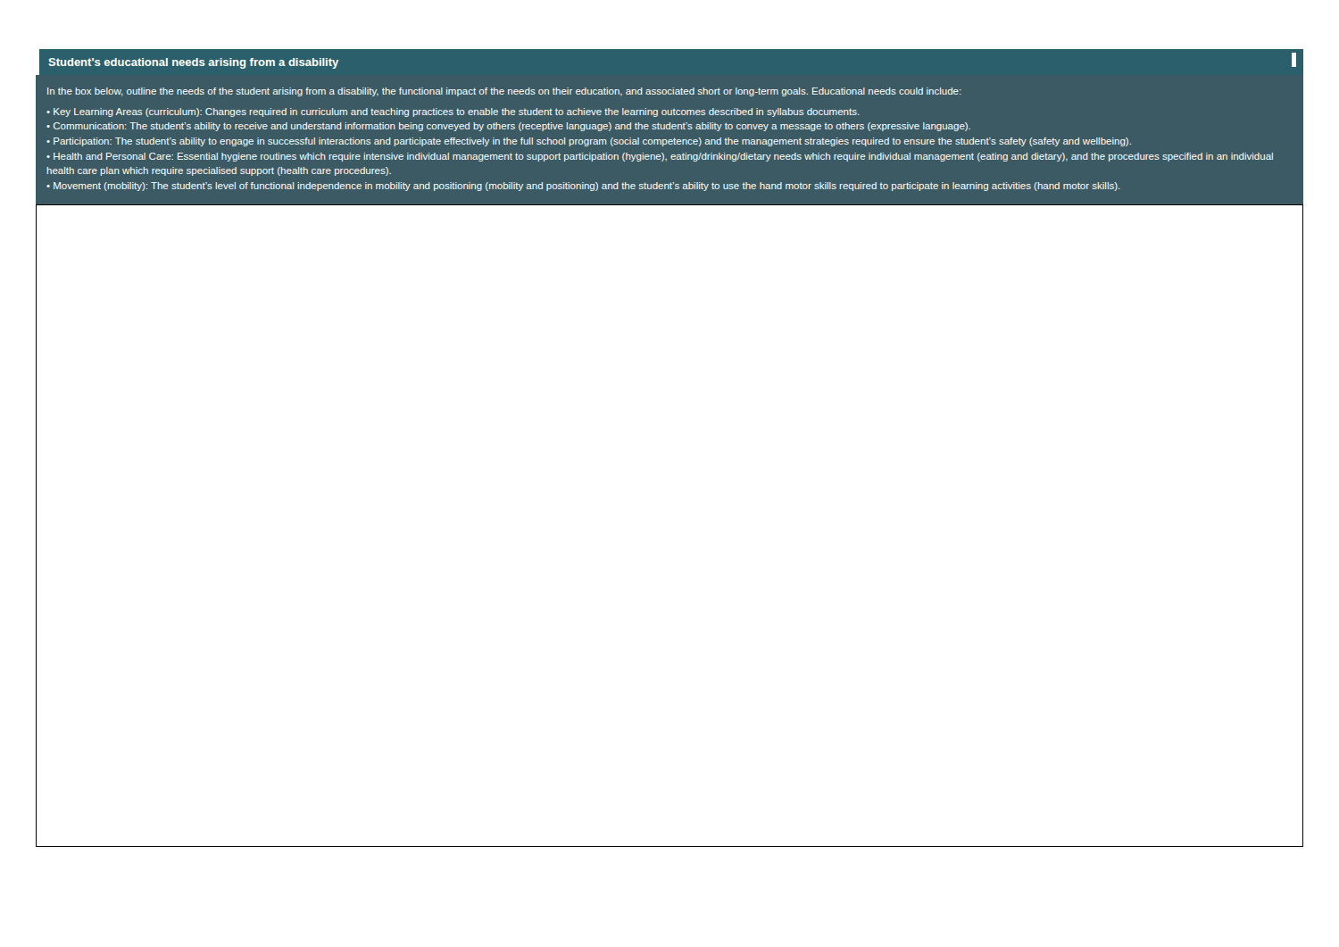Student's educational needs arising from a disability
In the box below, outline the needs of the student arising from a disability, the functional impact of the needs on their education, and associated short or long-term goals. Educational needs could include:
• Key Learning Areas (curriculum): Changes required in curriculum and teaching practices to enable the student to achieve the learning outcomes described in syllabus documents.
• Communication: The student’s ability to receive and understand information being conveyed by others (receptive language) and the student’s ability to convey a message to others (expressive language).
• Participation: The student’s ability to engage in successful interactions and participate effectively in the full school program (social competence) and the management strategies required to ensure the student’s safety (safety and wellbeing).
• Health and Personal Care: Essential hygiene routines which require intensive individual management to support participation (hygiene), eating/drinking/dietary needs which require individual management (eating and dietary), and the procedures specified in an individual health care plan which require specialised support (health care procedures).
• Movement (mobility): The student’s level of functional independence in mobility and positioning (mobility and positioning) and the student’s ability to use the hand motor skills required to participate in learning activities (hand motor skills).